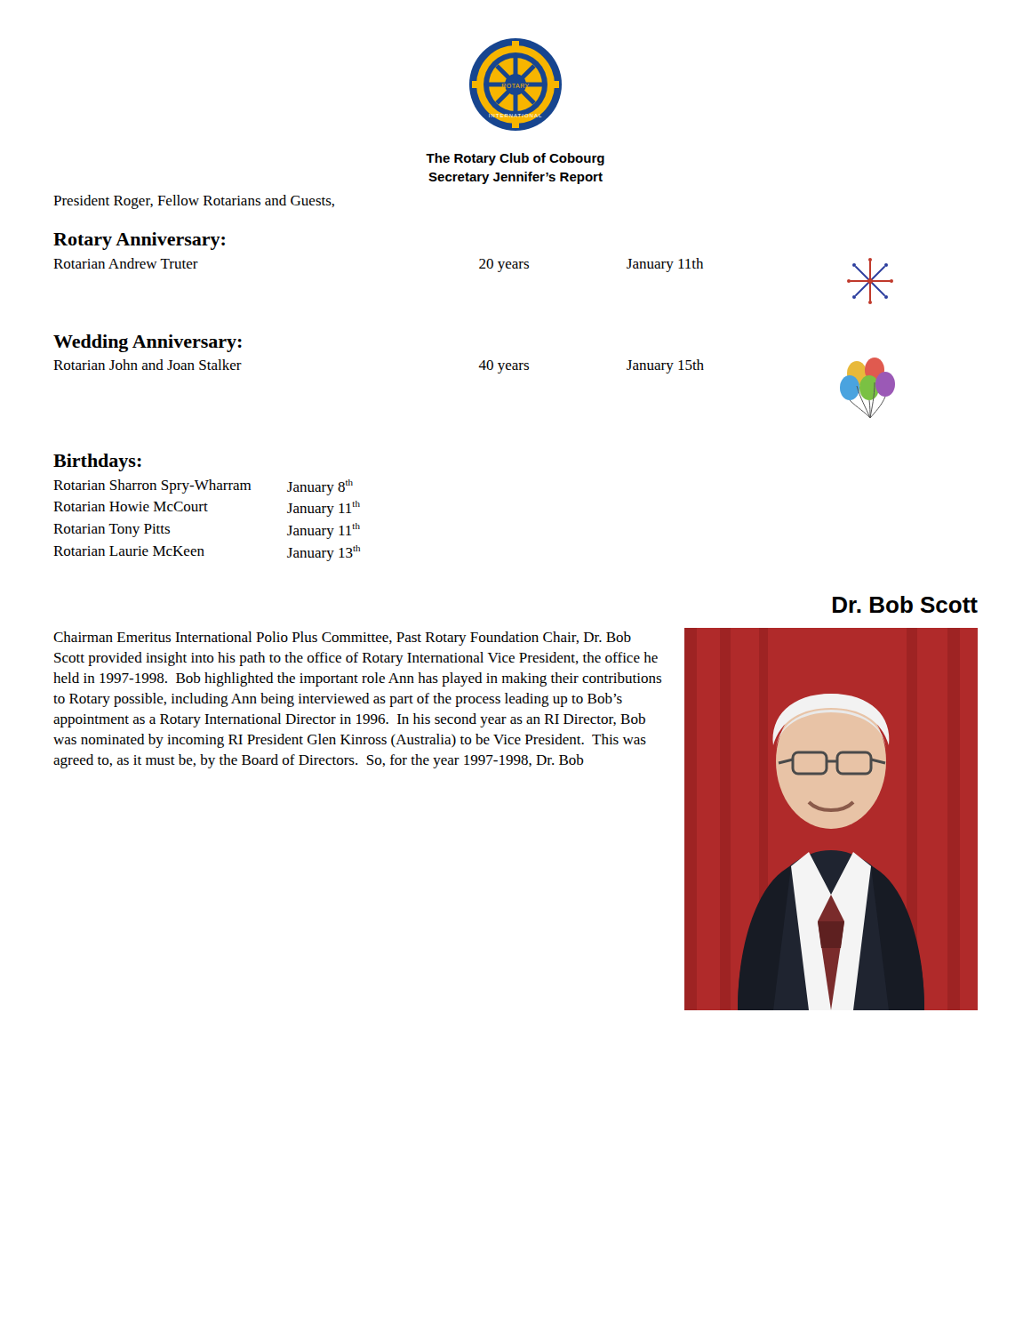ROTARY INTERNATIONAL
The Rotary Club of Cobourg
Secretary Jennifer’s Report
President Roger, Fellow Rotarians and Guests,
Rotary Anniversary:
| Rotarian Andrew Truter | 20 years | January 11th | |
Wedding Anniversary:
| Rotarian John and Joan Stalker | 40 years | January 15th | |
Birthdays:
| Rotarian Sharron Spry-Wharram | January 8 th |
| Rotarian Howie McCourt | January 11 th |
| Rotarian Tony Pitts | January 11 th |
| Rotarian Laurie McKeen | January 13 th |
Dr. Bob Scott
Chairman Emeritus International Polio Plus Committee, Past Rotary Foundation Chair, Dr. Bob Scott provided insight into his path to the office of Rotary International Vice President, the office he held in 1997-1998. Bob highlighted the important role Ann has played in making their contributions to Rotary possible, including Ann being interviewed as part of the process leading up to Bob’s appointment as a Rotary International Director in 1996. In his second year as an RI Director, Bob was nominated by incoming RI President Glen Kinross (Australia) to be Vice President. This was agreed to, as it must be, by the Board of Directors. So, for the year 1997-1998, Dr. Bob